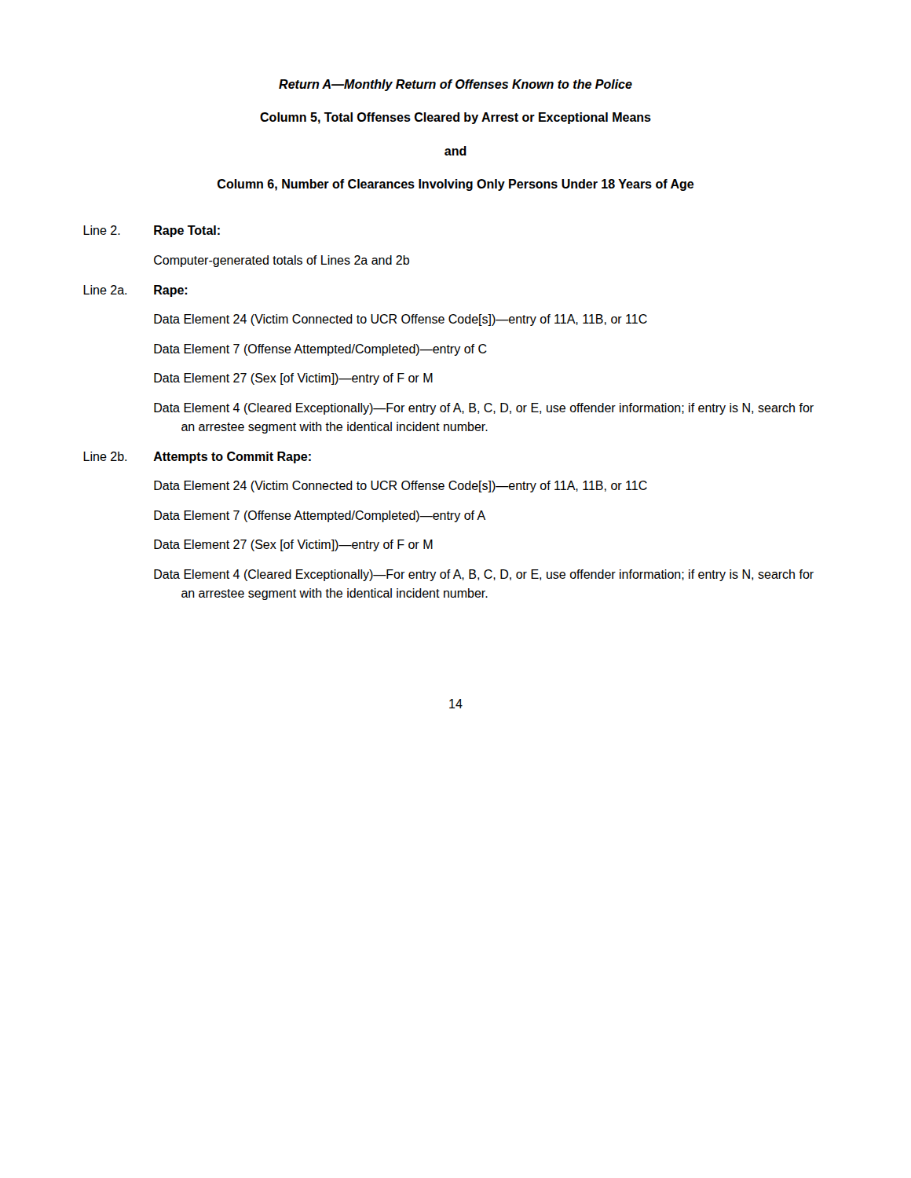Return A—Monthly Return of Offenses Known to the Police
Column 5, Total Offenses Cleared by Arrest or Exceptional Means
and
Column 6, Number of Clearances Involving Only Persons Under 18 Years of Age
| Line 2. | Rape Total: Computer-generated totals of Lines 2a and 2b |
| Line 2a. | Rape: Data Element 24 (Victim Connected to UCR Offense Code[s])—entry of 11A, 11B, or 11C Data Element 7 (Offense Attempted/Completed)—entry of C Data Element 27 (Sex [of Victim])—entry of F or M Data Element 4 (Cleared Exceptionally)—For entry of A, B, C, D, or E, use offender information; if entry is N, search for an arrestee segment with the identical incident number. |
| Line 2b. | Attempts to Commit Rape: Data Element 24 (Victim Connected to UCR Offense Code[s])—entry of 11A, 11B, or 11C Data Element 7 (Offense Attempted/Completed)—entry of A Data Element 27 (Sex [of Victim])—entry of F or M Data Element 4 (Cleared Exceptionally)—For entry of A, B, C, D, or E, use offender information; if entry is N, search for an arrestee segment with the identical incident number. |
14